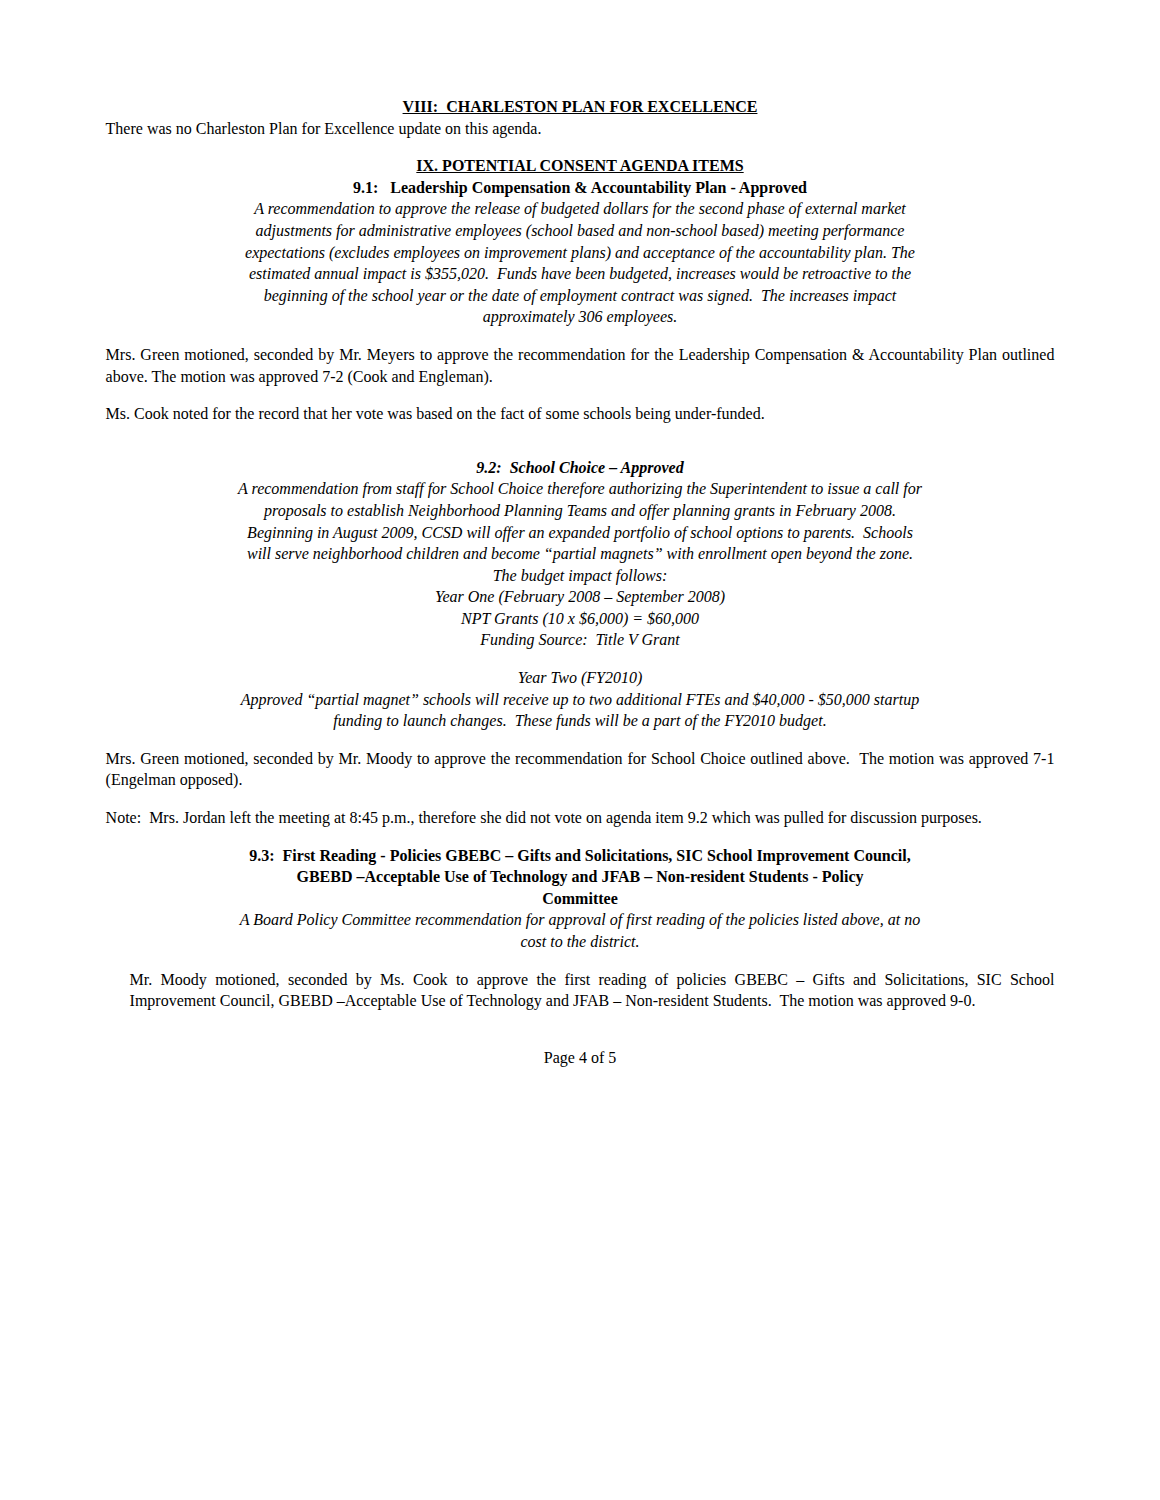VIII: CHARLESTON PLAN FOR EXCELLENCE
There was no Charleston Plan for Excellence update on this agenda.
IX. POTENTIAL CONSENT AGENDA ITEMS
9.1: Leadership Compensation & Accountability Plan - Approved
A recommendation to approve the release of budgeted dollars for the second phase of external market
adjustments for administrative employees (school based and non-school based) meeting performance
expectations (excludes employees on improvement plans) and acceptance of the accountability plan. The
estimated annual impact is $355,020. Funds have been budgeted, increases would be retroactive to the
beginning of the school year or the date of employment contract was signed. The increases impact
approximately 306 employees.
Mrs. Green motioned, seconded by Mr. Meyers to approve the recommendation for the Leadership Compensation & Accountability Plan outlined above. The motion was approved 7-2 (Cook and Engleman).
Ms. Cook noted for the record that her vote was based on the fact of some schools being under-funded.
9.2: School Choice – Approved
A recommendation from staff for School Choice therefore authorizing the Superintendent to issue a call for
proposals to establish Neighborhood Planning Teams and offer planning grants in February 2008.
Beginning in August 2009, CCSD will offer an expanded portfolio of school options to parents. Schools
will serve neighborhood children and become “partial magnets” with enrollment open beyond the zone.
The budget impact follows:
Year One (February 2008 – September 2008)
NPT Grants (10 x $6,000) = $60,000
Funding Source: Title V Grant
Year Two (FY2010)
Approved “partial magnet” schools will receive up to two additional FTEs and $40,000 - $50,000 startup
funding to launch changes. These funds will be a part of the FY2010 budget.
Mrs. Green motioned, seconded by Mr. Moody to approve the recommendation for School Choice outlined above. The motion was approved 7-1 (Engelman opposed).
Note: Mrs. Jordan left the meeting at 8:45 p.m., therefore she did not vote on agenda item 9.2 which was pulled for discussion purposes.
9.3: First Reading - Policies GBEBC – Gifts and Solicitations, SIC School Improvement Council,
GBEBD –Acceptable Use of Technology and JFAB – Non-resident Students - Policy
Committee
A Board Policy Committee recommendation for approval of first reading of the policies listed above, at no
cost to the district.
Mr. Moody motioned, seconded by Ms. Cook to approve the first reading of policies GBEBC – Gifts and Solicitations, SIC School Improvement Council, GBEBD –Acceptable Use of Technology and JFAB – Non-resident Students. The motion was approved 9-0.
Page 4 of 5